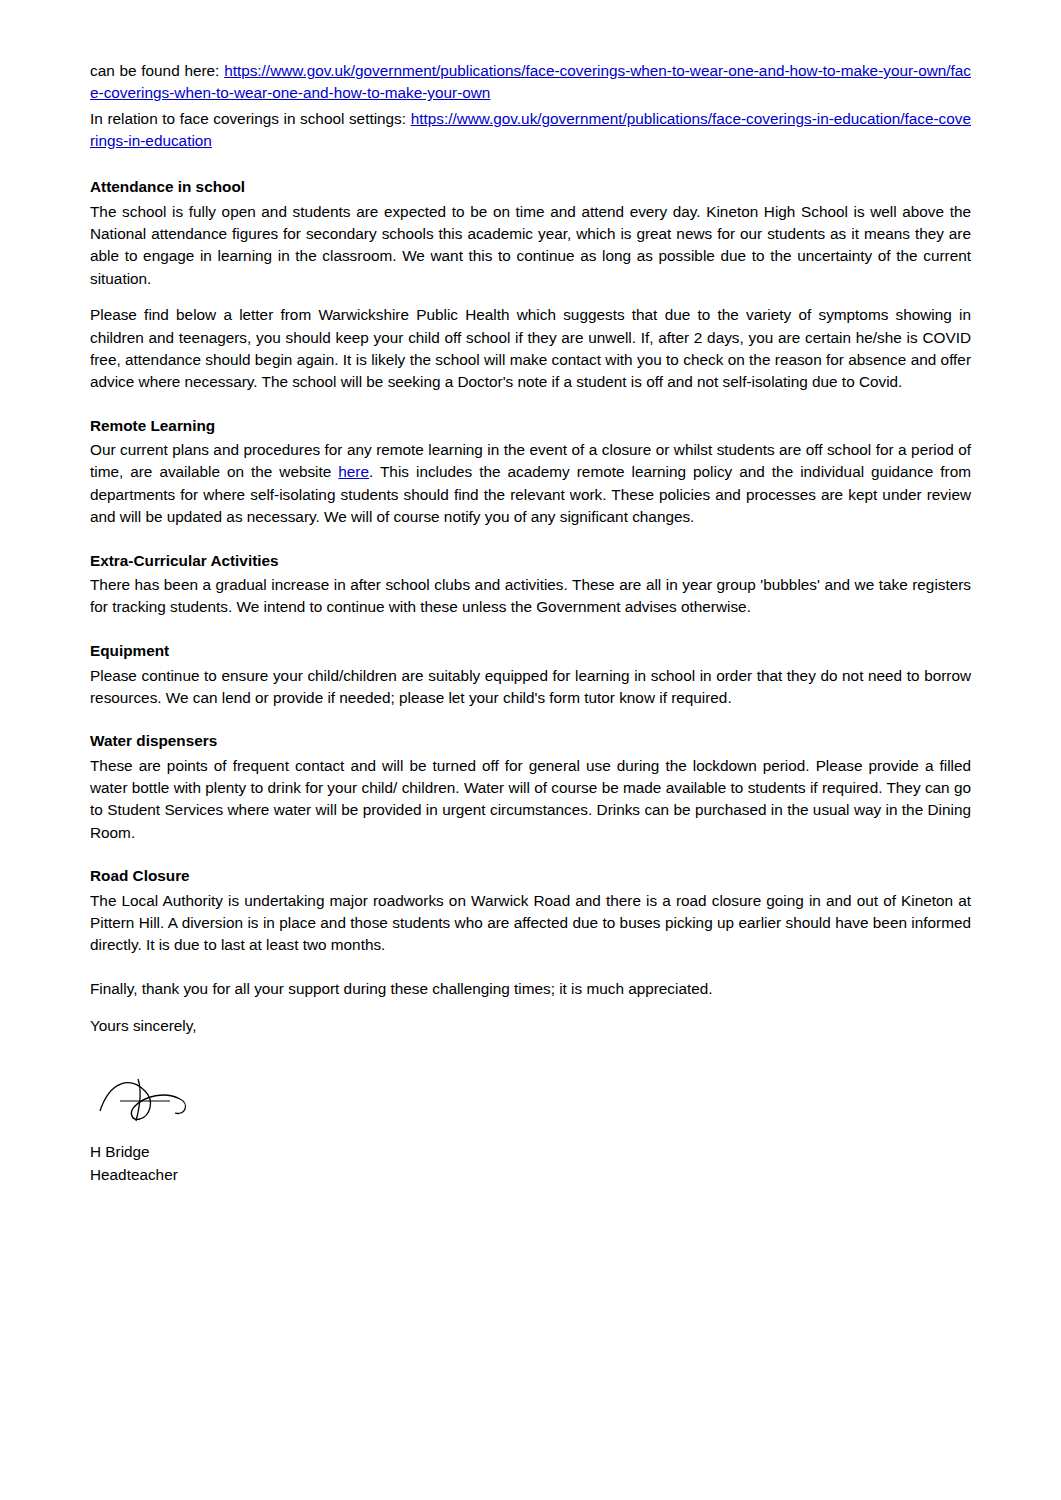can be found here: https://www.gov.uk/government/publications/face-coverings-when-to-wear-one-and-how-to-make-your-own/face-coverings-when-to-wear-one-and-how-to-make-your-own
In relation to face coverings in school settings: https://www.gov.uk/government/publications/face-coverings-in-education/face-coverings-in-education
Attendance in school
The school is fully open and students are expected to be on time and attend every day. Kineton High School is well above the National attendance figures for secondary schools this academic year, which is great news for our students as it means they are able to engage in learning in the classroom. We want this to continue as long as possible due to the uncertainty of the current situation.
Please find below a letter from Warwickshire Public Health which suggests that due to the variety of symptoms showing in children and teenagers, you should keep your child off school if they are unwell. If, after 2 days, you are certain he/she is COVID free, attendance should begin again. It is likely the school will make contact with you to check on the reason for absence and offer advice where necessary. The school will be seeking a Doctor's note if a student is off and not self-isolating due to Covid.
Remote Learning
Our current plans and procedures for any remote learning in the event of a closure or whilst students are off school for a period of time, are available on the website here. This includes the academy remote learning policy and the individual guidance from departments for where self-isolating students should find the relevant work. These policies and processes are kept under review and will be updated as necessary. We will of course notify you of any significant changes.
Extra-Curricular Activities
There has been a gradual increase in after school clubs and activities. These are all in year group 'bubbles' and we take registers for tracking students. We intend to continue with these unless the Government advises otherwise.
Equipment
Please continue to ensure your child/children are suitably equipped for learning in school in order that they do not need to borrow resources. We can lend or provide if needed; please let your child's form tutor know if required.
Water dispensers
These are points of frequent contact and will be turned off for general use during the lockdown period. Please provide a filled water bottle with plenty to drink for your child/ children. Water will of course be made available to students if required. They can go to Student Services where water will be provided in urgent circumstances. Drinks can be purchased in the usual way in the Dining Room.
Road Closure
The Local Authority is undertaking major roadworks on Warwick Road and there is a road closure going in and out of Kineton at Pittern Hill. A diversion is in place and those students who are affected due to buses picking up earlier should have been informed directly. It is due to last at least two months.
Finally, thank you for all your support during these challenging times; it is much appreciated.
Yours sincerely,
H Bridge
Headteacher